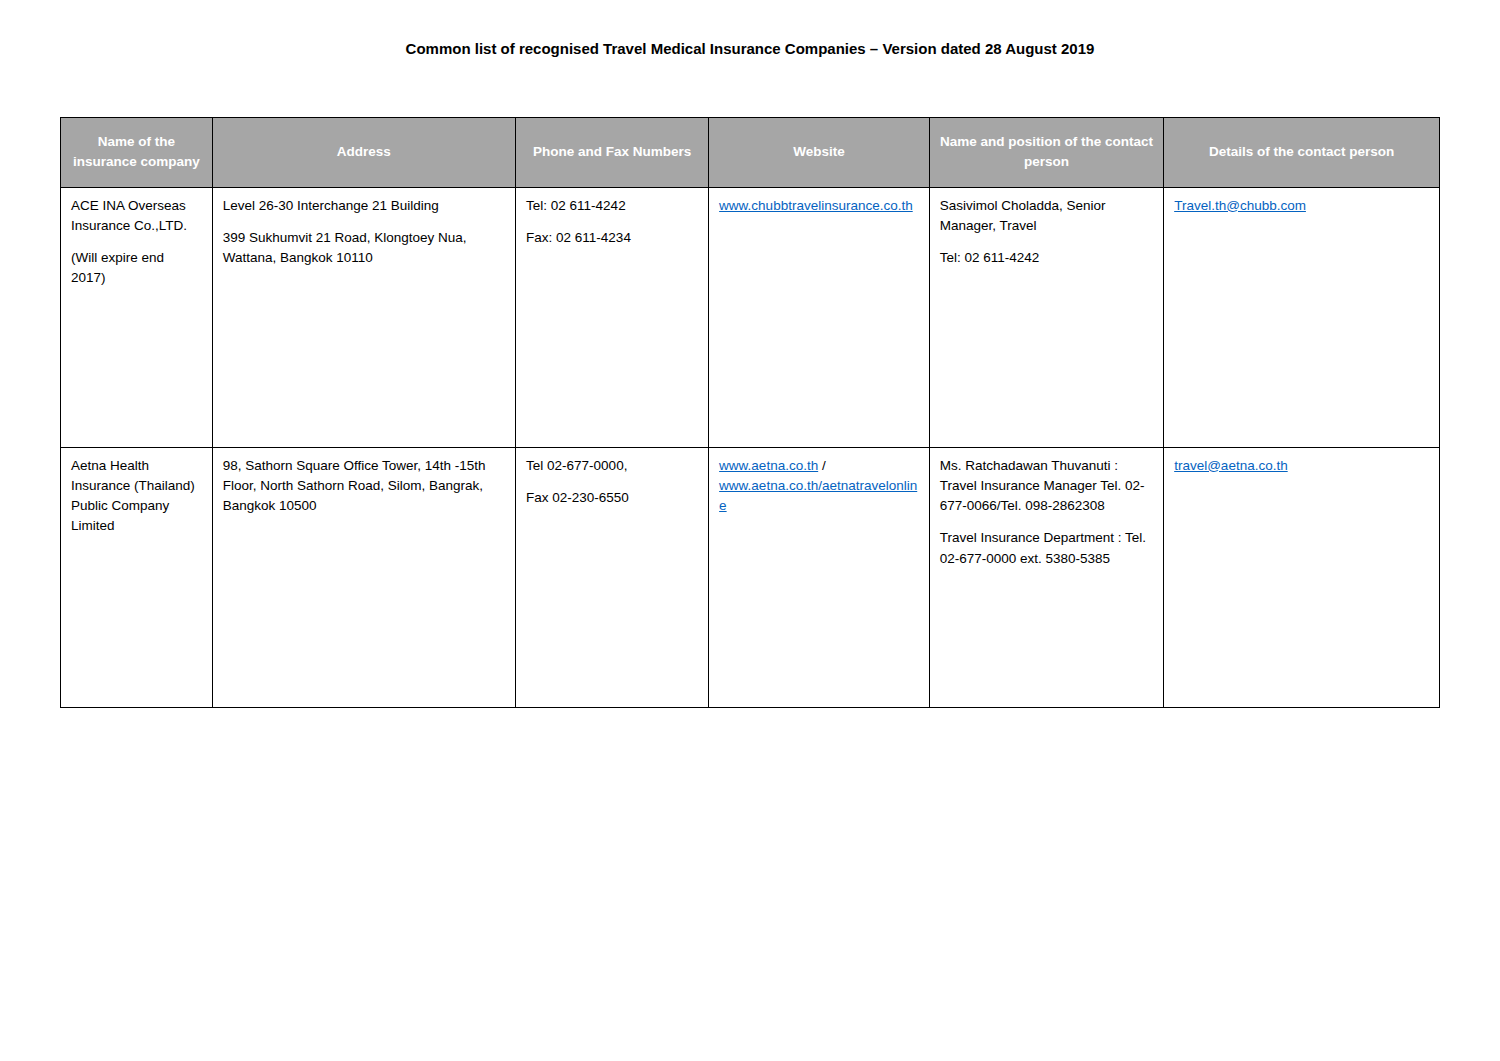Common list of recognised Travel Medical Insurance Companies – Version dated 28 August 2019
| Name of the insurance company | Address | Phone and Fax Numbers | Website | Name and position of the contact person | Details of the contact person |
| --- | --- | --- | --- | --- | --- |
| ACE INA Overseas Insurance Co.,LTD. (Will expire end 2017) | Level 26-30 Interchange 21 Building 399 Sukhumvit 21 Road, Klongtoey Nua, Wattana, Bangkok 10110 | Tel: 02 611-4242 Fax: 02 611-4234 | www.chubbtravelinsurance.co.th | Sasivimol Choladda, Senior Manager, Travel Tel: 02 611-4242 | Travel.th@chubb.com |
| Aetna Health Insurance (Thailand) Public Company Limited | 98, Sathorn Square Office Tower, 14th -15th Floor, North Sathorn Road, Silom, Bangrak, Bangkok 10500 | Tel 02-677-0000, Fax 02-230-6550 | www.aetna.co.th / www.aetna.co.th/aetnatravelonline | Ms. Ratchadawan Thuvanuti : Travel Insurance Manager Tel. 02-677-0066/Tel. 098-2862308 Travel Insurance Department : Tel. 02-677-0000 ext. 5380-5385 | travel@aetna.co.th |